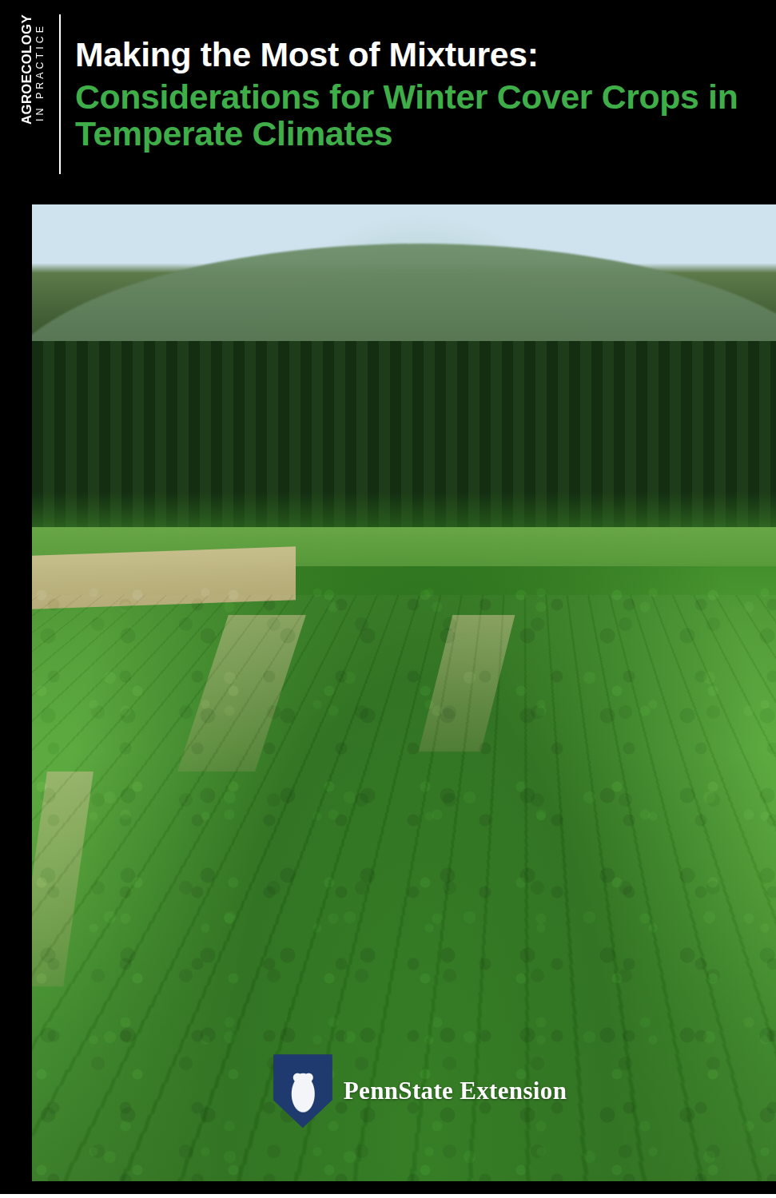Agroecology in practice
Making the Most of Mixtures: Considerations for Winter Cover Crops in Temperate Climates
PennState Extension